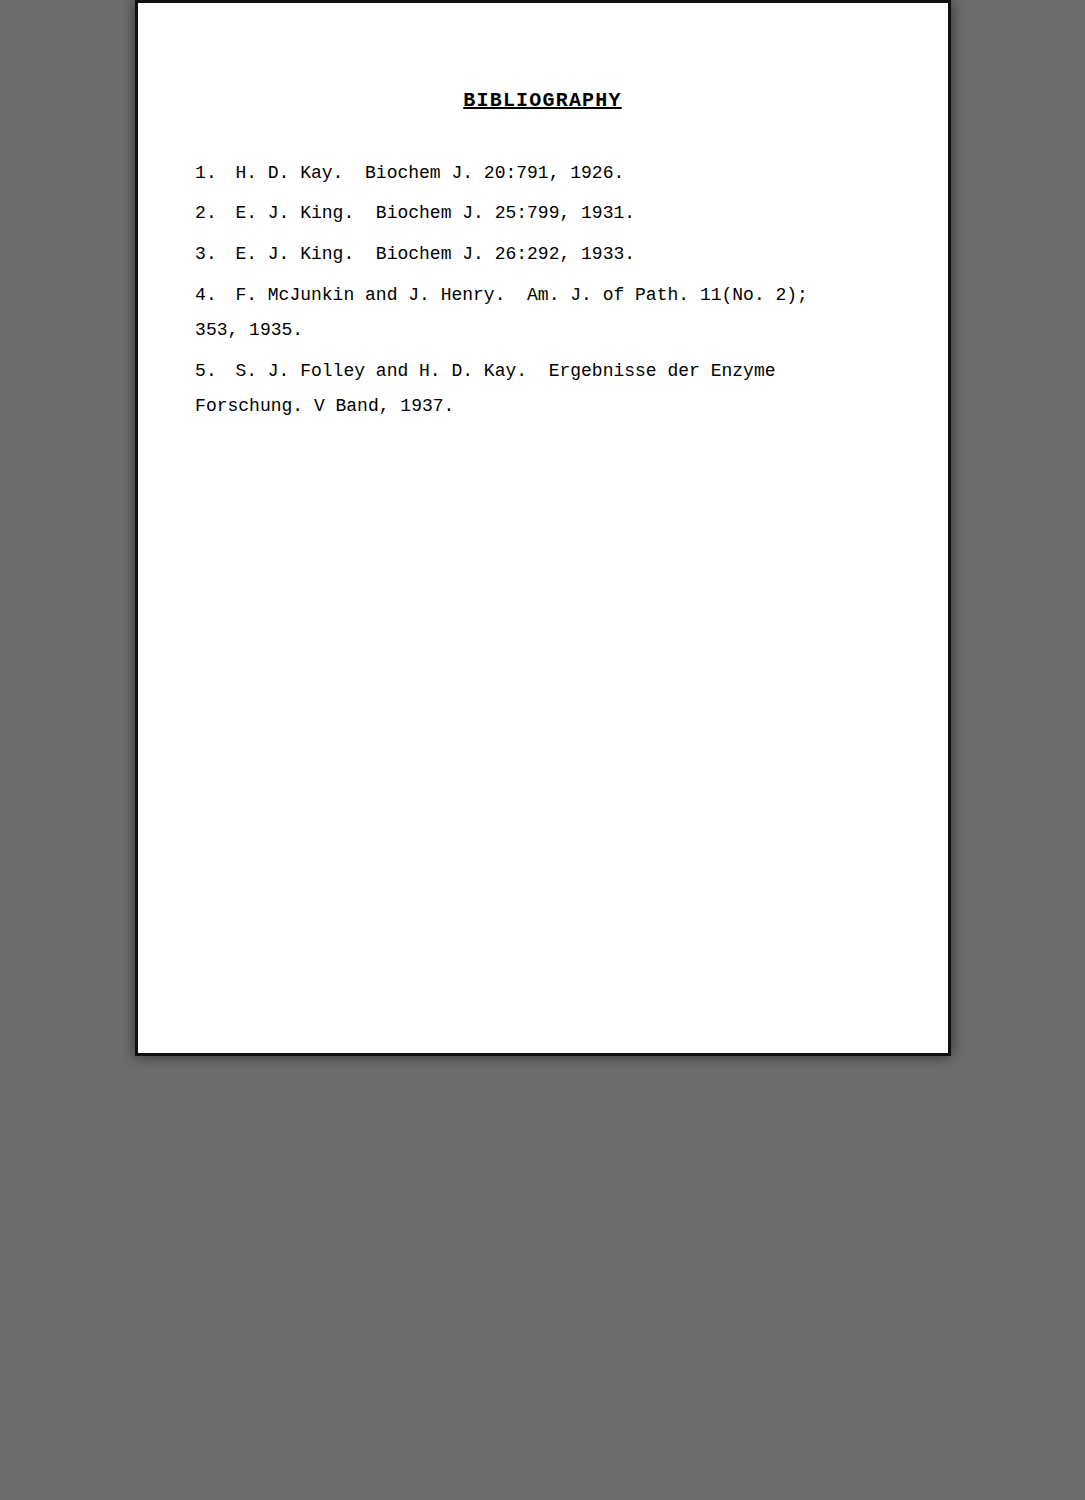BIBLIOGRAPHY
1. H. D. Kay. Biochem J. 20:791, 1926.
2. E. J. King. Biochem J. 25:799, 1931.
3. E. J. King. Biochem J. 26:292, 1933.
4. F. McJunkin and J. Henry. Am. J. of Path. 11(No. 2); 353, 1935.
5. S. J. Folley and H. D. Kay. Ergebnisse der Enzyme Forschung. V Band, 1937.